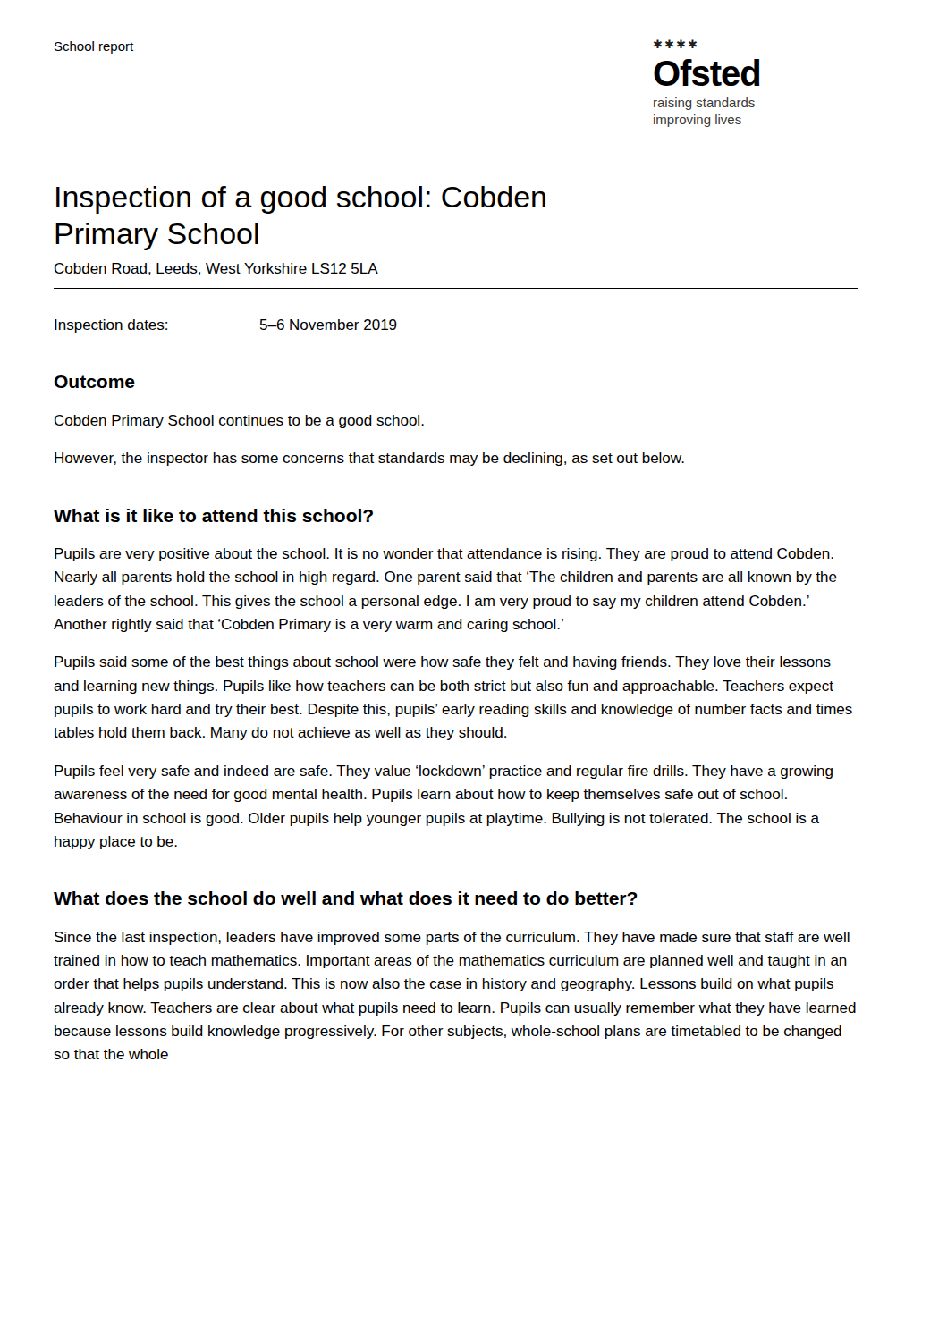School report
✱✱✱✱
Ofsted
raising standards
improving lives
Inspection of a good school: Cobden Primary School
Cobden Road, Leeds, West Yorkshire LS12 5LA
| Inspection dates: | 5–6 November 2019 |
Outcome
Cobden Primary School continues to be a good school.
However, the inspector has some concerns that standards may be declining, as set out below.
What is it like to attend this school?
Pupils are very positive about the school. It is no wonder that attendance is rising. They are proud to attend Cobden. Nearly all parents hold the school in high regard. One parent said that ‘The children and parents are all known by the leaders of the school. This gives the school a personal edge. I am very proud to say my children attend Cobden.’ Another rightly said that ‘Cobden Primary is a very warm and caring school.’
Pupils said some of the best things about school were how safe they felt and having friends. They love their lessons and learning new things. Pupils like how teachers can be both strict but also fun and approachable. Teachers expect pupils to work hard and try their best. Despite this, pupils’ early reading skills and knowledge of number facts and times tables hold them back. Many do not achieve as well as they should.
Pupils feel very safe and indeed are safe. They value ‘lockdown’ practice and regular fire drills. They have a growing awareness of the need for good mental health. Pupils learn about how to keep themselves safe out of school. Behaviour in school is good. Older pupils help younger pupils at playtime. Bullying is not tolerated. The school is a happy place to be.
What does the school do well and what does it need to do better?
Since the last inspection, leaders have improved some parts of the curriculum. They have made sure that staff are well trained in how to teach mathematics. Important areas of the mathematics curriculum are planned well and taught in an order that helps pupils understand. This is now also the case in history and geography. Lessons build on what pupils already know. Teachers are clear about what pupils need to learn. Pupils can usually remember what they have learned because lessons build knowledge progressively. For other subjects, whole-school plans are timetabled to be changed so that the whole